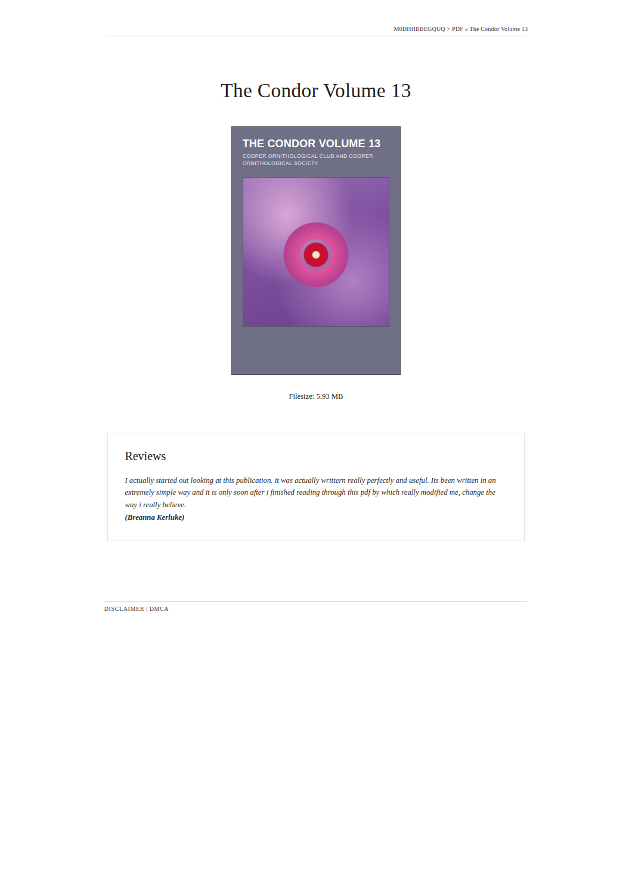M0DHHBBEGQUQ > PDF » The Condor Volume 13
The Condor Volume 13
THE CONDOR VOLUME 13
Cooper Ornithological Club and Cooper
Ornithological Society
Filesize: 5.93 MB
Reviews
I actually started out looking at this publication. it was actually writtern really perfectly and useful. Its been written in an extremely simple way and it is only soon after i finished reading through this pdf by which really modified me, change the way i really believe.
(Breanna Kerluke)
DISCLAIMER | DMCA